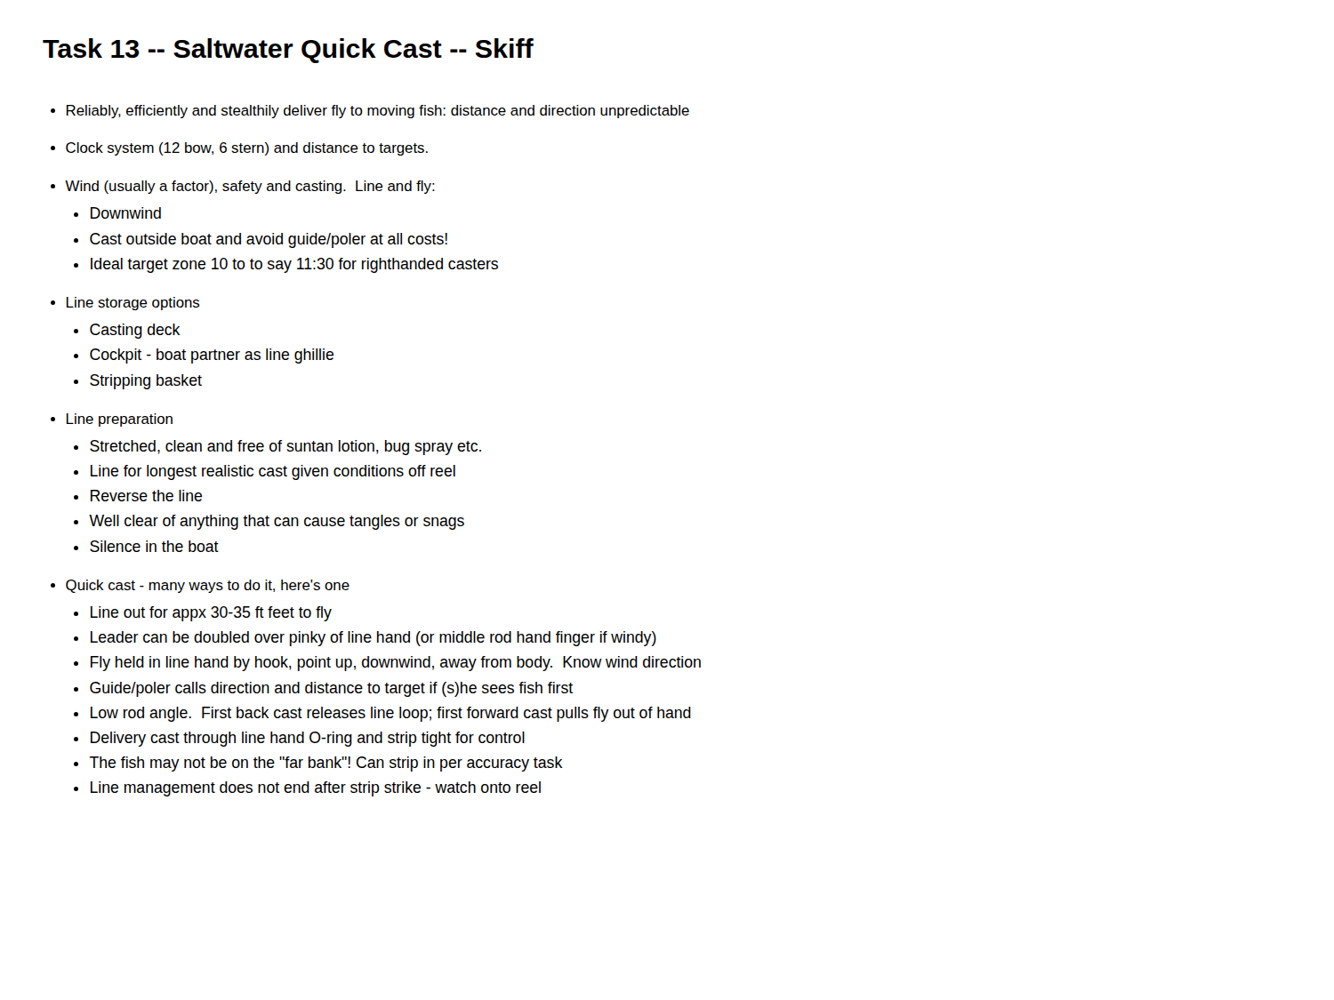Task 13 -- Saltwater Quick Cast -- Skiff
Reliably, efficiently and stealthily deliver fly to moving fish: distance and direction unpredictable
Clock system (12 bow, 6 stern) and distance to targets.
Wind (usually a factor), safety and casting. Line and fly:
Downwind
Cast outside boat and avoid guide/poler at all costs!
Ideal target zone 10 to to say 11:30 for righthanded casters
Line storage options
Casting deck
Cockpit - boat partner as line ghillie
Stripping basket
Line preparation
Stretched, clean and free of suntan lotion, bug spray etc.
Line for longest realistic cast given conditions off reel
Reverse the line
Well clear of anything that can cause tangles or snags
Silence in the boat
Quick cast - many ways to do it, here's one
Line out for appx 30-35 ft feet to fly
Leader can be doubled over pinky of line hand (or middle rod hand finger if windy)
Fly held in line hand by hook, point up, downwind, away from body. Know wind direction
Guide/poler calls direction and distance to target if (s)he sees fish first
Low rod angle. First back cast releases line loop; first forward cast pulls fly out of hand
Delivery cast through line hand O-ring and strip tight for control
The fish may not be on the "far bank"! Can strip in per accuracy task
Line management does not end after strip strike - watch onto reel